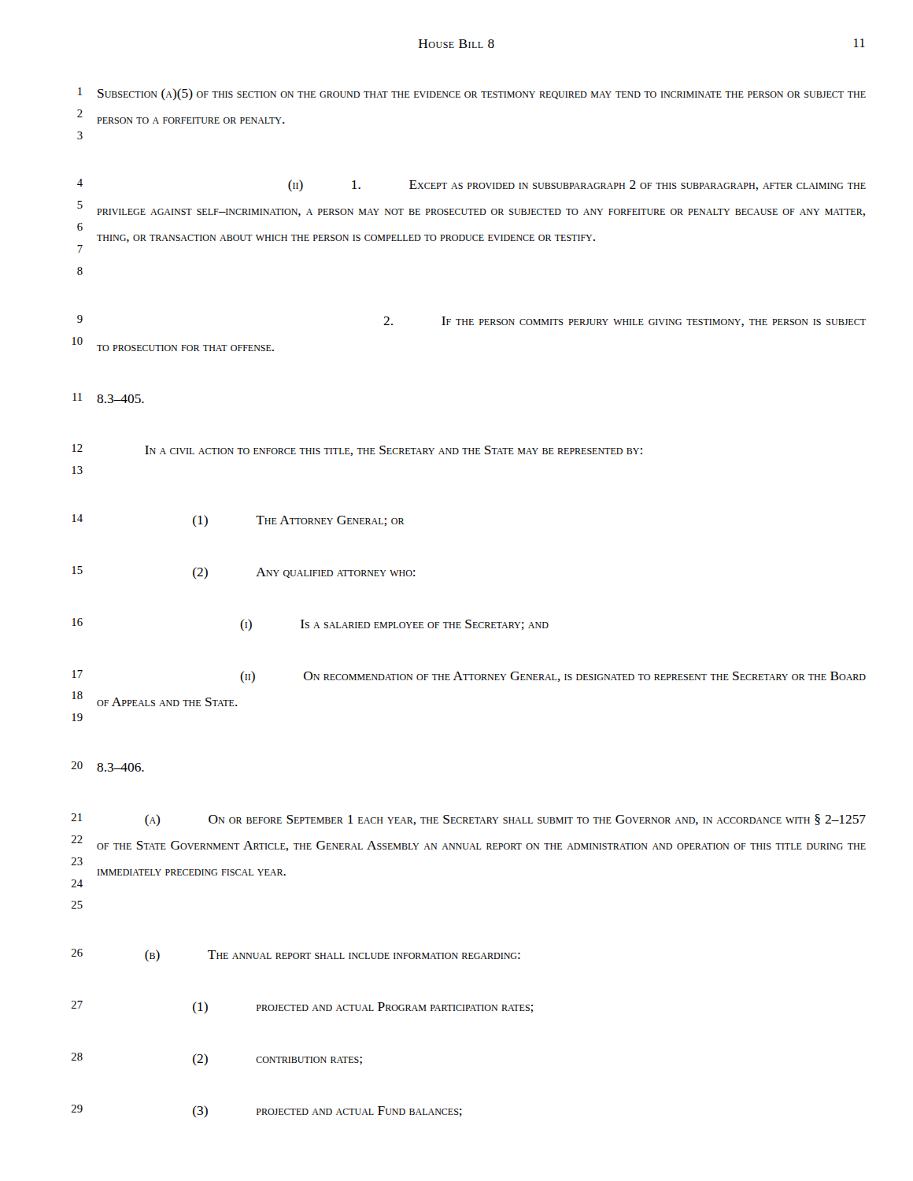House Bill 8 11
1
2
3
Subsection (a)(5) of this section on the ground that the evidence or testimony required may tend to incriminate the person or subject the person to a forfeiture or penalty.
4
5
6
7
8
(ii) 1. Except as provided in subsubparagraph 2 of this subparagraph, after claiming the privilege against self–incrimination, a person may not be prosecuted or subjected to any forfeiture or penalty because of any matter, thing, or transaction about which the person is compelled to produce evidence or testify.
9
10
2. If the person commits perjury while giving testimony, the person is subject to prosecution for that offense.
11
8.3–405.
12
13
In a civil action to enforce this title, the Secretary and the State may be represented by:
14
(1) The Attorney General; or
15
(2) Any qualified attorney who:
16
(i) Is a salaried employee of the Secretary; and
17
18
19
(ii) On recommendation of the Attorney General, is designated to represent the Secretary or the Board of Appeals and the State.
20
8.3–406.
21
22
23
24
25
(a) On or before September 1 each year, the Secretary shall submit to the Governor and, in accordance with § 2–1257 of the State Government Article, the General Assembly an annual report on the administration and operation of this title during the immediately preceding fiscal year.
26
(b) The annual report shall include information regarding:
27
(1) projected and actual Program participation rates;
28
(2) contribution rates;
29
(3) projected and actual Fund balances;